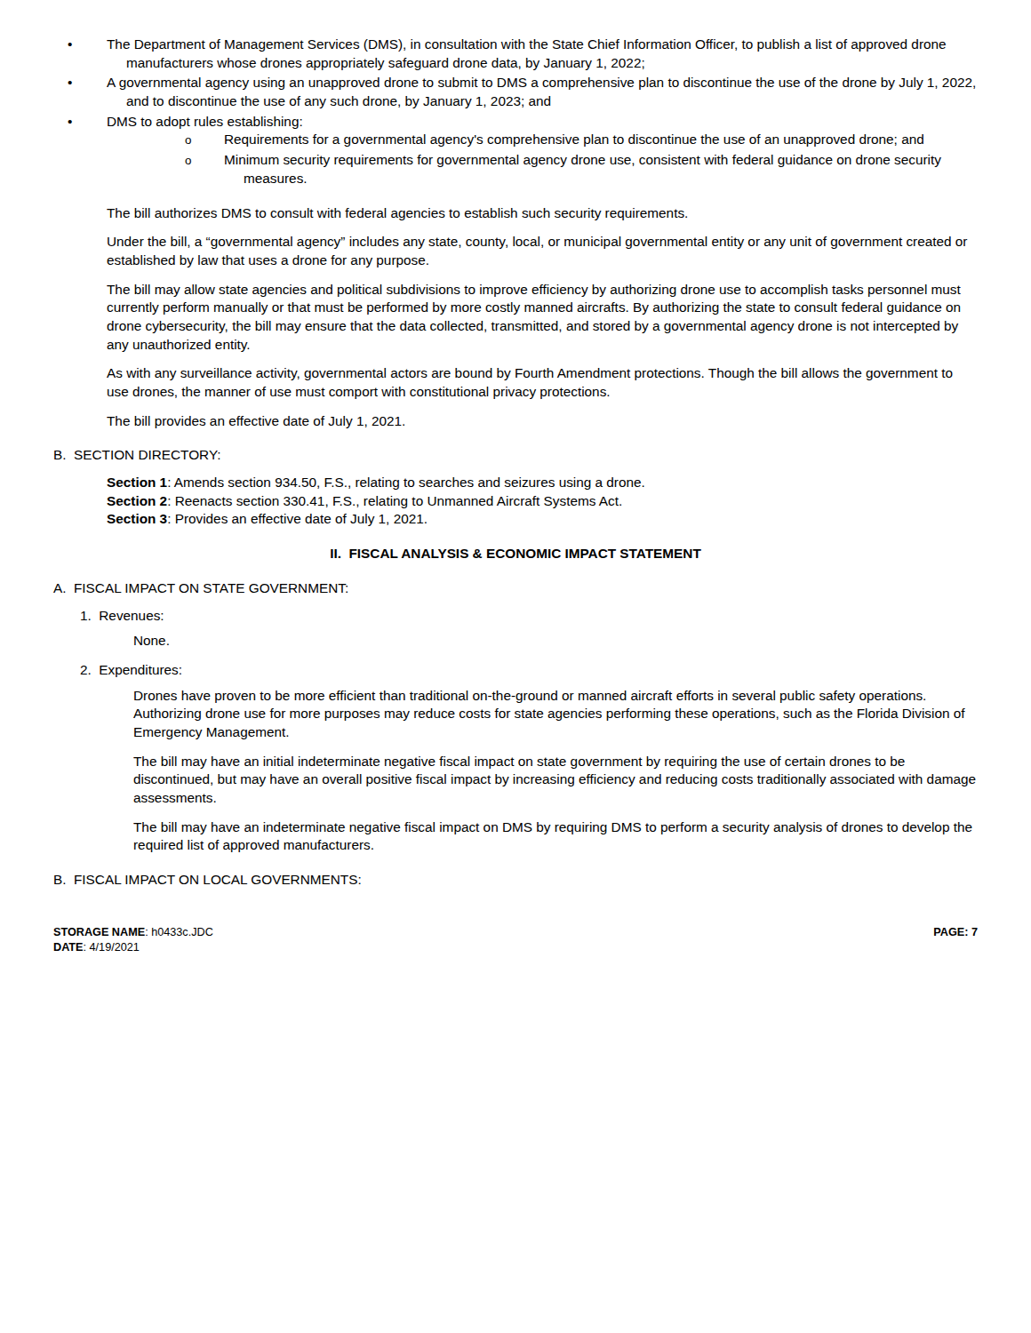The Department of Management Services (DMS), in consultation with the State Chief Information Officer, to publish a list of approved drone manufacturers whose drones appropriately safeguard drone data, by January 1, 2022;
A governmental agency using an unapproved drone to submit to DMS a comprehensive plan to discontinue the use of the drone by July 1, 2022, and to discontinue the use of any such drone, by January 1, 2023; and
DMS to adopt rules establishing:
Requirements for a governmental agency's comprehensive plan to discontinue the use of an unapproved drone; and
Minimum security requirements for governmental agency drone use, consistent with federal guidance on drone security measures.
The bill authorizes DMS to consult with federal agencies to establish such security requirements.
Under the bill, a “governmental agency” includes any state, county, local, or municipal governmental entity or any unit of government created or established by law that uses a drone for any purpose.
The bill may allow state agencies and political subdivisions to improve efficiency by authorizing drone use to accomplish tasks personnel must currently perform manually or that must be performed by more costly manned aircrafts. By authorizing the state to consult federal guidance on drone cybersecurity, the bill may ensure that the data collected, transmitted, and stored by a governmental agency drone is not intercepted by any unauthorized entity.
As with any surveillance activity, governmental actors are bound by Fourth Amendment protections. Though the bill allows the government to use drones, the manner of use must comport with constitutional privacy protections.
The bill provides an effective date of July 1, 2021.
B. SECTION DIRECTORY:
Section 1: Amends section 934.50, F.S., relating to searches and seizures using a drone.
Section 2: Reenacts section 330.41, F.S., relating to Unmanned Aircraft Systems Act.
Section 3: Provides an effective date of July 1, 2021.
II. FISCAL ANALYSIS & ECONOMIC IMPACT STATEMENT
A. FISCAL IMPACT ON STATE GOVERNMENT:
1. Revenues:
None.
2. Expenditures:
Drones have proven to be more efficient than traditional on-the-ground or manned aircraft efforts in several public safety operations. Authorizing drone use for more purposes may reduce costs for state agencies performing these operations, such as the Florida Division of Emergency Management.
The bill may have an initial indeterminate negative fiscal impact on state government by requiring the use of certain drones to be discontinued, but may have an overall positive fiscal impact by increasing efficiency and reducing costs traditionally associated with damage assessments.
The bill may have an indeterminate negative fiscal impact on DMS by requiring DMS to perform a security analysis of drones to develop the required list of approved manufacturers.
B. FISCAL IMPACT ON LOCAL GOVERNMENTS:
STORAGE NAME: h0433c.JDC
DATE: 4/19/2021
PAGE: 7